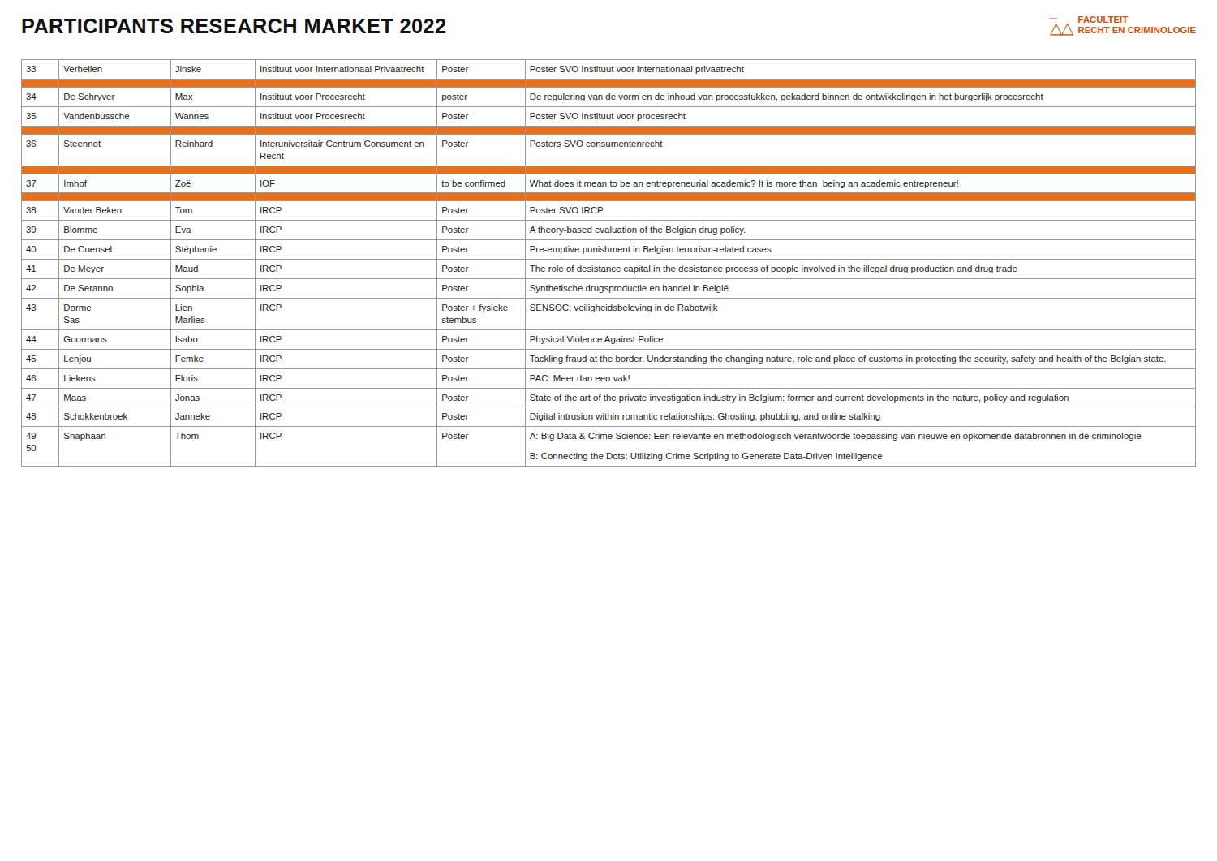PARTICIPANTS RESEARCH MARKET 2022
—△△ Faculteit
Recht en Criminologie
| 33 | Verhellen | Jinske | Instituut voor Internationaal Privaatrecht | Poster | Poster SVO Instituut voor internationaal privaatrecht |
| 34 | De Schryver | Max | Instituut voor Procesrecht | poster | De regulering van de vorm en de inhoud van processtukken, gekaderd binnen de ontwikkelingen in het burgerlijk procesrecht |
| 35 | Vandenbussche | Wannes | Instituut voor Procesrecht | Poster | Poster SVO Instituut voor procesrecht |
| 36 | Steennot | Reinhard | Interuniversitair Centrum Consument en Recht | Poster | Posters SVO consumentenrecht |
| 37 | Imhof | Zoë | IOF | to be confirmed | What does it mean to be an entrepreneurial academic? It is more than being an academic entrepreneur! |
| 38 | Vander Beken | Tom | IRCP | Poster | Poster SVO IRCP |
| 39 | Blomme | Eva | IRCP | Poster | A theory-based evaluation of the Belgian drug policy. |
| 40 | De Coensel | Stéphanie | IRCP | Poster | Pre-emptive punishment in Belgian terrorism-related cases |
| 41 | De Meyer | Maud | IRCP | Poster | The role of desistance capital in the desistance process of people involved in the illegal drug production and drug trade |
| 42 | De Seranno | Sophia | IRCP | Poster | Synthetische drugsproductie en handel in België |
| 43 | Dorme Sas | Lien Marlies | IRCP | Poster + fysieke stembus | SENSOC: veiligheidsbeleving in de Rabotwijk |
| 44 | Goormans | Isabo | IRCP | Poster | Physical Violence Against Police |
| 45 | Lenjou | Femke | IRCP | Poster | Tackling fraud at the border. Understanding the changing nature, role and place of customs in protecting the security, safety and health of the Belgian state. |
| 46 | Liekens | Floris | IRCP | Poster | PAC: Meer dan een vak! |
| 47 | Maas | Jonas | IRCP | Poster | State of the art of the private investigation industry in Belgium: former and current developments in the nature, policy and regulation |
| 48 | Schokkenbroek | Janneke | IRCP | Poster | Digital intrusion within romantic relationships: Ghosting, phubbing, and online stalking |
| 49 50 | Snaphaan | Thom | IRCP | Poster | A: Big Data & Crime Science: Een relevante en methodologisch verantwoorde toepassing van nieuwe en opkomende databronnen in de criminologie B: Connecting the Dots: Utilizing Crime Scripting to Generate Data-Driven Intelligence |